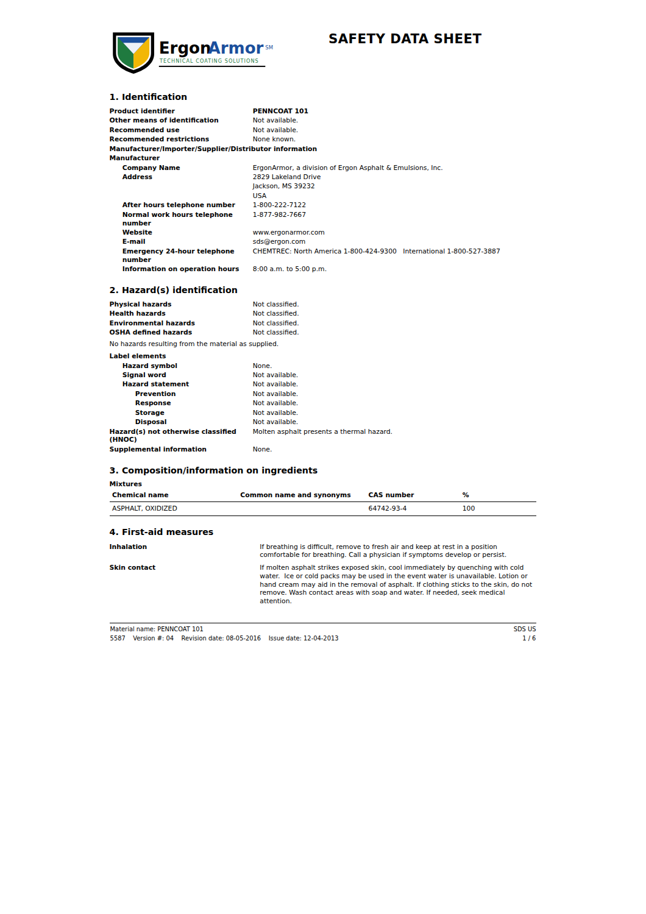Ergon Armor SM TECHNICAL COATING SOLUTIONS
SAFETY DATA SHEET
1. Identification
| Product identifier | PENNCOAT 101 |
| Other means of identification | Not available. |
| Recommended use | Not available. |
| Recommended restrictions | None known. |
| Manufacturer/Importer/Supplier/Distributor information |
| Manufacturer |
| Company Name | ErgonArmor, a division of Ergon Asphalt & Emulsions, Inc. |
| Address | 2829 Lakeland Drive |
| | Jackson, MS 39232 |
| | USA |
| After hours telephone number | 1-800-222-7122 |
| Normal work hours telephone number | 1-877-982-7667 |
| Website | www.ergonarmor.com |
| E-mail | sds@ergon.com |
| Emergency 24-hour telephone number | CHEMTREC: North America 1-800-424-9300 International 1-800-527-3887 |
| Information on operation hours | 8:00 a.m. to 5:00 p.m. |
2. Hazard(s) identification
| Physical hazards | Not classified. |
| Health hazards | Not classified. |
| Environmental hazards | Not classified. |
| OSHA defined hazards | Not classified. |
No hazards resulting from the material as supplied.
| Label elements |
| Hazard symbol | None. |
| Signal word | Not available. |
| Hazard statement | Not available. |
| Prevention | Not available. |
| Response | Not available. |
| Storage | Not available. |
| Disposal | Not available. |
| Hazard(s) not otherwise classified (HNOC) | Molten asphalt presents a thermal hazard. |
| Supplemental information | None. |
3. Composition/information on ingredients
Mixtures
| Chemical name | Common name and synonyms | CAS number | % |
| --- | --- | --- | --- |
| ASPHALT, OXIDIZED | | 64742-93-4 | 100 |
4. First-aid measures
| Inhalation | If breathing is difficult, remove to fresh air and keep at rest in a position comfortable for breathing. Call a physician if symptoms develop or persist. |
| Skin contact | If molten asphalt strikes exposed skin, cool immediately by quenching with cold water. Ice or cold packs may be used in the event water is unavailable. Lotion or hand cream may aid in the removal of asphalt. If clothing sticks to the skin, do not remove. Wash contact areas with soap and water. If needed, seek medical attention. |
| Material name: PENNCOAT 101 | SDS US |
| 5587 Version #: 04 Revision date: 08-05-2016 Issue date: 12-04-2013 | 1 / 6 |